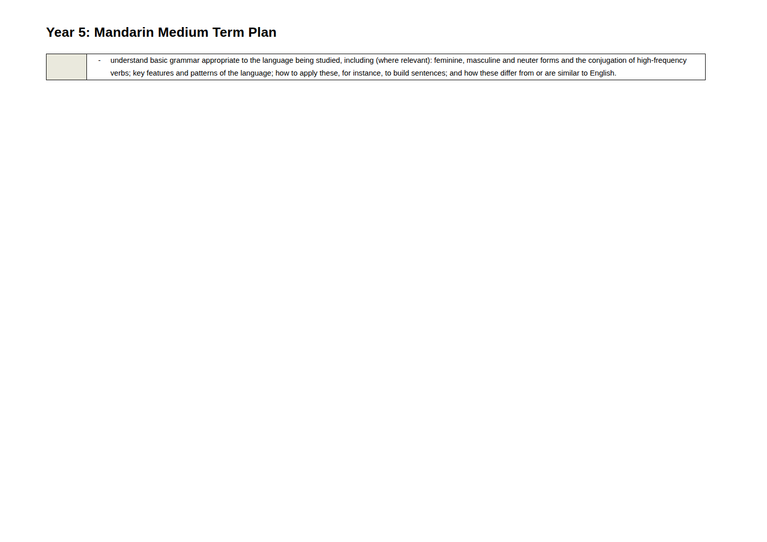Year 5: Mandarin Medium Term Plan
| | understand basic grammar appropriate to the language being studied, including (where relevant): feminine, masculine and neuter forms and the conjugation of high-frequency verbs; key features and patterns of the language; how to apply these, for instance, to build sentences; and how these differ from or are similar to English. |